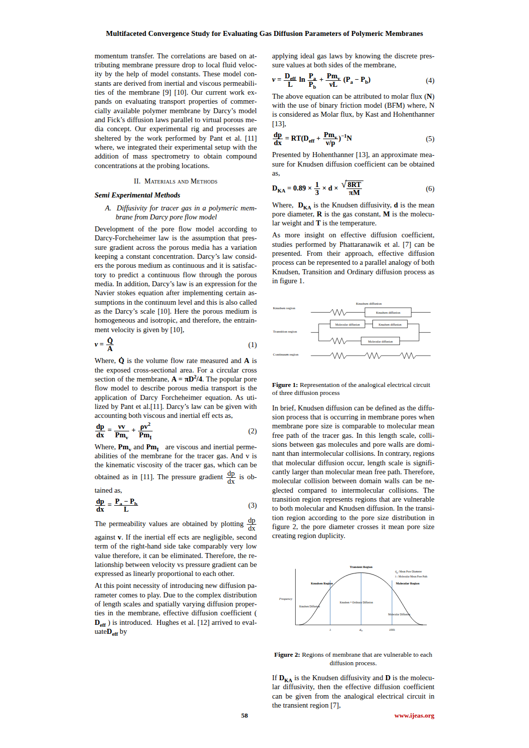Multifaceted Convergence Study for Evaluating Gas Diffusion Parameters of Polymeric Membranes
momentum transfer. The correlations are based on attributing membrane pressure drop to local fluid velocity by the help of model constants. These model constants are derived from inertial and viscous permeabilities of the membrane [9] [10]. Our current work expands on evaluating transport properties of commercially available polymer membrane by Darcy’s model and Fick’s diffusion laws parallel to virtual porous media concept. Our experimental rig and processes are sheltered by the work performed by Pant et al. [11] where, we integrated their experimental setup with the addition of mass spectrometry to obtain compound concentrations at the probing locations.
II. Materials and Methods
Semi Experimental Methods
A. Diffusivity for tracer gas in a polymeric membrane from Darcy pore flow model
Development of the pore flow model according to Darcy-Forcheheimer law is the assumption that pressure gradient across the porous media has a variation keeping a constant concentration. Darcy’s law considers the porous medium as continuous and it is satisfactory to predict a continuous flow through the porous media. In addition, Darcy’s law is an expression for the Navier stokes equation after implementing certain assumptions in the continuum level and this is also called as the Darcy’s scale [10]. Here the porous medium is homogeneous and isotropic, and therefore, the entrainment velocity is given by [10],
v = Q̇A (1)
Where, Q̇ is the volume flow rate measured and A is the exposed cross-sectional area. For a circular cross section of the membrane, A = πD2/4. The popular pore flow model to describe porous media transport is the application of Darcy Forcheheimer equation. As utilized by Pant et al.[11]. Darcy’s law can be given with accounting both viscous and inertial eff ects as,
dp dx = νv Pmv + ρv2 PmI (2)
Where, Pmv and PmI are viscous and inertial permeabilities of the membrane for the tracer gas. And v is the kinematic viscosity of the tracer gas, which can be obtained as in [11]. The pressure gradient dp dx is obtained as,
dp dx = Pa − Pb L (3)
The permeability values are obtained by plotting dp dx against v. If the inertial eff ects are negligible, second term of the right-hand side take comparably very low value therefore, it can be eliminated. Therefore, the relationship between velocity vs pressure gradient can be expressed as linearly proportional to each other.
At this point necessity of introducing new diffusion parameter comes to play. Due to the complex distribution of length scales and spatially varying diffusion properties in the membrane, effective diffusion coefficient ( Deff ) is introduced. Hughes et al. [12] arrived to evaluateDeff by
applying ideal gas laws by knowing the discrete pressure values at both sides of the membrane,
v = Deff L ln Pa Pb + Pmv νL (Pa − Pb) (4)
The above equation can be attributed to molar flux (N) with the use of binary friction model (BFM) where, N is considered as Molar flux, by Kast and Hohenthanner [13],
dp dx = RT(Deff + Pmv ν/p)−1N (5)
Presented by Hohenthanner [13], an approximate measure for Knudsen diffusion coefficient can be obtained as,
DKA = 0.89 × 13 × d × 8RT πM (6)
Where, DKA is the Knudsen diffusivity, d is the mean pore diameter, R is the gas constant, M is the molecular weight and T is the temperature.
As more insight on effective diffusion coefficient, studies performed by Phattaranawik et al. [7] can be presented. From their approach, effective diffusion process can be represented to a parallel analogy of both Knudsen, Transition and Ordinary diffusion process as in figure 1.
Knudsen region Transition region Continuum region Knudsen diffusion Knudsen diffusion Molecular diffusion Knudsen diffusion Molecular diffusion
Figure 1: Representation of the analogical electrical circuit of three diffusion process
In brief, Knudsen diffusion can be defined as the diffusion process that is occurring in membrane pores when membrane pore size is comparable to molecular mean free path of the tracer gas. In this length scale, collisions between gas molecules and pore walls are dominant than intermolecular collisions. In contrary, regions that molecular diffusion occur, length scale is significantly larger than molecular mean free path. Therefore, molecular collision between domain walls can be neglected compared to intermolecular collisions. The transition region represents regions that are vulnerable to both molecular and Knudsen diffusion. In the transition region according to the pore size distribution in figure 2, the pore diameter crosses it mean pore size creating region duplicity.
Frequency Knudsen Region Transient Region Molecular Region dm: Mean Pore Diameter λ : Molecular Mean Free Path Knudsen Diffusion Knudsen + Ordinary Diffusion Molecular Diffusion λ dm 100λ
Figure 2: Regions of membrane that are vulnerable to each diffusion process.
If DKA is the Knudsen diffusivity and D is the molecular diffusivity, then the effective diffusion coefficient can be given from the analogical electrical circuit in the transient region [7],
58 www.ijeas.org